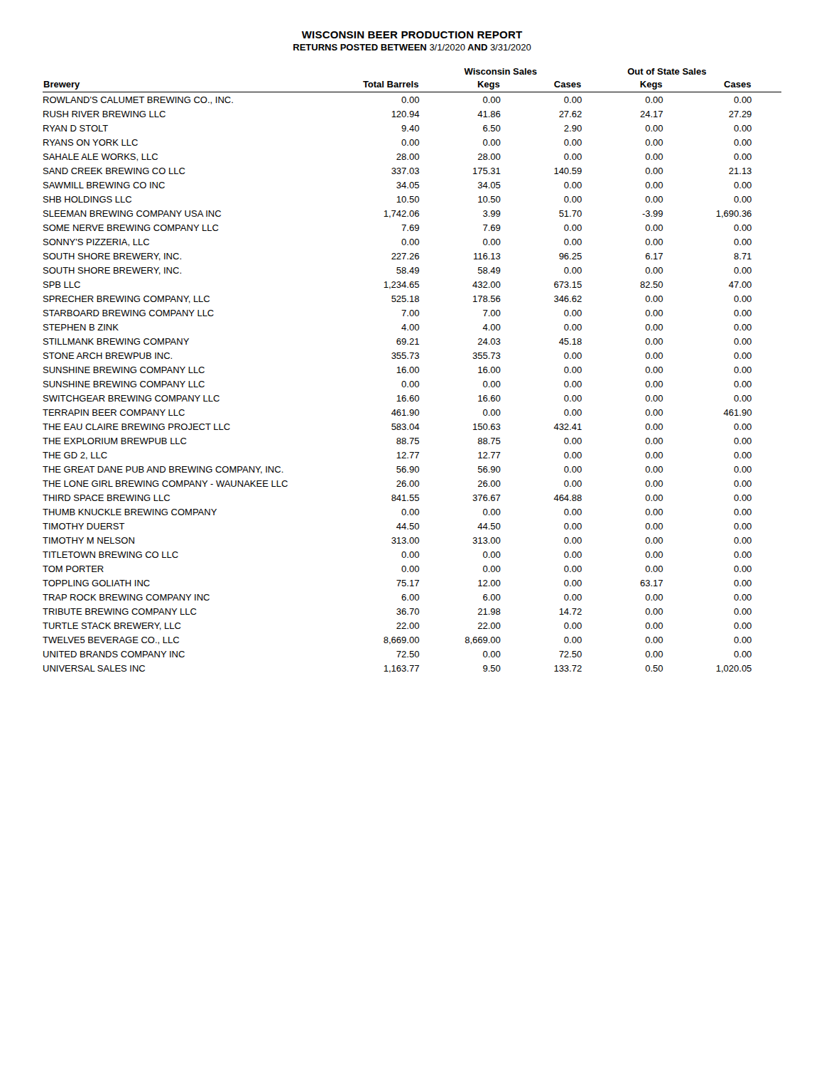WISCONSIN BEER PRODUCTION REPORT
RETURNS POSTED BETWEEN 3/1/2020 AND 3/31/2020
| | | Wisconsin Sales | Out of State Sales | |
| --- | --- | --- | --- | --- |
| Brewery | Total Barrels | Kegs | Cases | Kegs | Cases | |
| ROWLAND'S CALUMET BREWING CO., INC. | 0.00 | 0.00 | 0.00 | 0.00 | 0.00 | |
| RUSH RIVER BREWING LLC | 120.94 | 41.86 | 27.62 | 24.17 | 27.29 | |
| RYAN D STOLT | 9.40 | 6.50 | 2.90 | 0.00 | 0.00 | |
| RYANS ON YORK LLC | 0.00 | 0.00 | 0.00 | 0.00 | 0.00 | |
| SAHALE ALE WORKS, LLC | 28.00 | 28.00 | 0.00 | 0.00 | 0.00 | |
| SAND CREEK BREWING CO LLC | 337.03 | 175.31 | 140.59 | 0.00 | 21.13 | |
| SAWMILL BREWING CO INC | 34.05 | 34.05 | 0.00 | 0.00 | 0.00 | |
| SHB HOLDINGS LLC | 10.50 | 10.50 | 0.00 | 0.00 | 0.00 | |
| SLEEMAN BREWING COMPANY USA INC | 1,742.06 | 3.99 | 51.70 | -3.99 | 1,690.36 | |
| SOME NERVE BREWING COMPANY LLC | 7.69 | 7.69 | 0.00 | 0.00 | 0.00 | |
| SONNY'S PIZZERIA, LLC | 0.00 | 0.00 | 0.00 | 0.00 | 0.00 | |
| SOUTH SHORE BREWERY, INC. | 227.26 | 116.13 | 96.25 | 6.17 | 8.71 | |
| SOUTH SHORE BREWERY, INC. | 58.49 | 58.49 | 0.00 | 0.00 | 0.00 | |
| SPB LLC | 1,234.65 | 432.00 | 673.15 | 82.50 | 47.00 | |
| SPRECHER BREWING COMPANY, LLC | 525.18 | 178.56 | 346.62 | 0.00 | 0.00 | |
| STARBOARD BREWING COMPANY LLC | 7.00 | 7.00 | 0.00 | 0.00 | 0.00 | |
| STEPHEN B ZINK | 4.00 | 4.00 | 0.00 | 0.00 | 0.00 | |
| STILLMANK BREWING COMPANY | 69.21 | 24.03 | 45.18 | 0.00 | 0.00 | |
| STONE ARCH BREWPUB INC. | 355.73 | 355.73 | 0.00 | 0.00 | 0.00 | |
| SUNSHINE BREWING COMPANY LLC | 16.00 | 16.00 | 0.00 | 0.00 | 0.00 | |
| SUNSHINE BREWING COMPANY LLC | 0.00 | 0.00 | 0.00 | 0.00 | 0.00 | |
| SWITCHGEAR BREWING COMPANY LLC | 16.60 | 16.60 | 0.00 | 0.00 | 0.00 | |
| TERRAPIN BEER COMPANY LLC | 461.90 | 0.00 | 0.00 | 0.00 | 461.90 | |
| THE EAU CLAIRE BREWING PROJECT LLC | 583.04 | 150.63 | 432.41 | 0.00 | 0.00 | |
| THE EXPLORIUM BREWPUB LLC | 88.75 | 88.75 | 0.00 | 0.00 | 0.00 | |
| THE GD 2, LLC | 12.77 | 12.77 | 0.00 | 0.00 | 0.00 | |
| THE GREAT DANE PUB AND BREWING COMPANY, INC. | 56.90 | 56.90 | 0.00 | 0.00 | 0.00 | |
| THE LONE GIRL BREWING COMPANY - WAUNAKEE LLC | 26.00 | 26.00 | 0.00 | 0.00 | 0.00 | |
| THIRD SPACE BREWING LLC | 841.55 | 376.67 | 464.88 | 0.00 | 0.00 | |
| THUMB KNUCKLE BREWING COMPANY | 0.00 | 0.00 | 0.00 | 0.00 | 0.00 | |
| TIMOTHY DUERST | 44.50 | 44.50 | 0.00 | 0.00 | 0.00 | |
| TIMOTHY M NELSON | 313.00 | 313.00 | 0.00 | 0.00 | 0.00 | |
| TITLETOWN BREWING CO LLC | 0.00 | 0.00 | 0.00 | 0.00 | 0.00 | |
| TOM PORTER | 0.00 | 0.00 | 0.00 | 0.00 | 0.00 | |
| TOPPLING GOLIATH INC | 75.17 | 12.00 | 0.00 | 63.17 | 0.00 | |
| TRAP ROCK BREWING COMPANY INC | 6.00 | 6.00 | 0.00 | 0.00 | 0.00 | |
| TRIBUTE BREWING COMPANY LLC | 36.70 | 21.98 | 14.72 | 0.00 | 0.00 | |
| TURTLE STACK BREWERY, LLC | 22.00 | 22.00 | 0.00 | 0.00 | 0.00 | |
| TWELVE5 BEVERAGE CO., LLC | 8,669.00 | 8,669.00 | 0.00 | 0.00 | 0.00 | |
| UNITED BRANDS COMPANY INC | 72.50 | 0.00 | 72.50 | 0.00 | 0.00 | |
| UNIVERSAL SALES INC | 1,163.77 | 9.50 | 133.72 | 0.50 | 1,020.05 | |